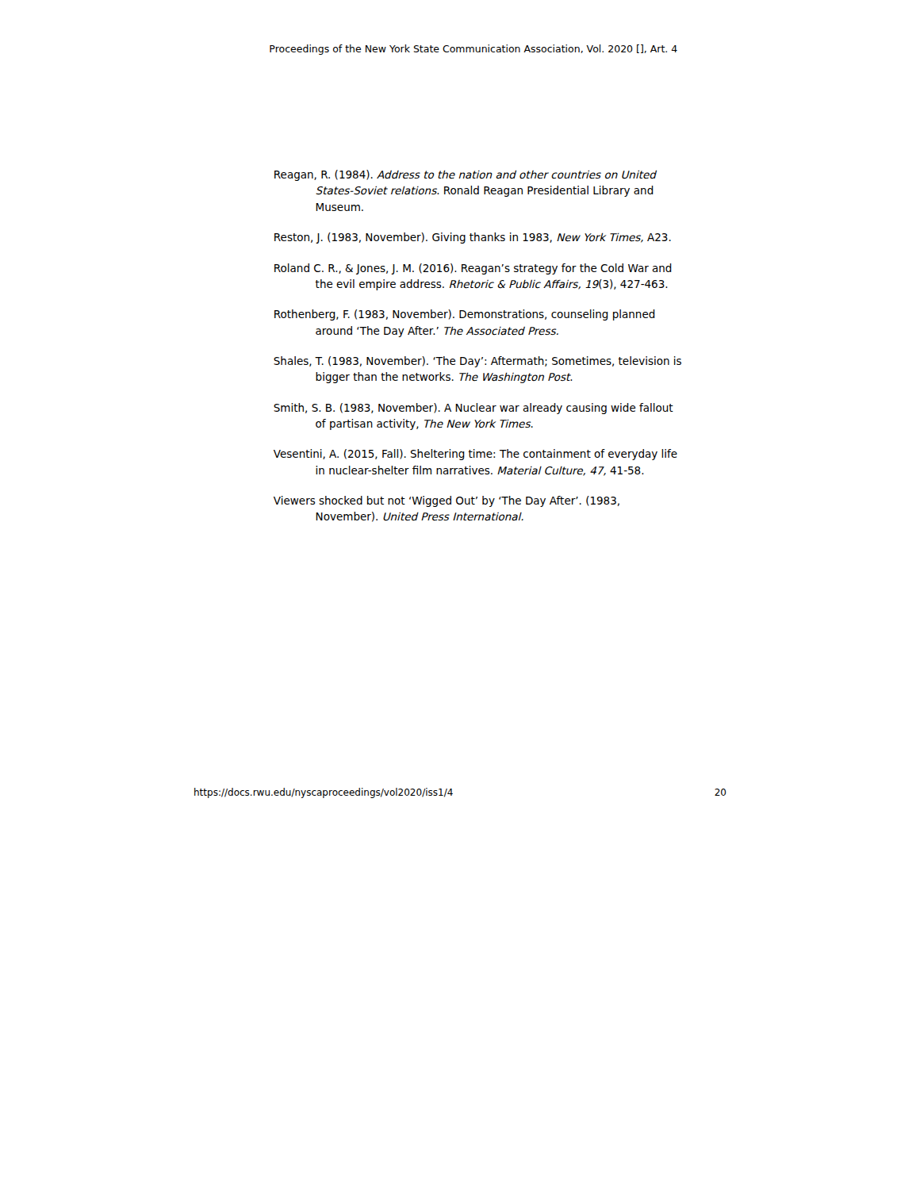Proceedings of the New York State Communication Association, Vol. 2020 [], Art. 4
Reagan, R. (1984). Address to the nation and other countries on United States-Soviet relations. Ronald Reagan Presidential Library and Museum.
Reston, J. (1983, November). Giving thanks in 1983, New York Times, A23.
Roland C. R., & Jones, J. M. (2016). Reagan’s strategy for the Cold War and the evil empire address. Rhetoric & Public Affairs, 19(3), 427-463.
Rothenberg, F. (1983, November). Demonstrations, counseling planned around ‘The Day After.’ The Associated Press.
Shales, T. (1983, November). ‘The Day’: Aftermath; Sometimes, television is bigger than the networks. The Washington Post.
Smith, S. B. (1983, November). A Nuclear war already causing wide fallout of partisan activity, The New York Times.
Vesentini, A. (2015, Fall). Sheltering time: The containment of everyday life in nuclear-shelter film narratives. Material Culture, 47, 41-58.
Viewers shocked but not ‘Wigged Out’ by ‘The Day After’. (1983, November). United Press International.
https://docs.rwu.edu/nyscaproceedings/vol2020/iss1/4
20